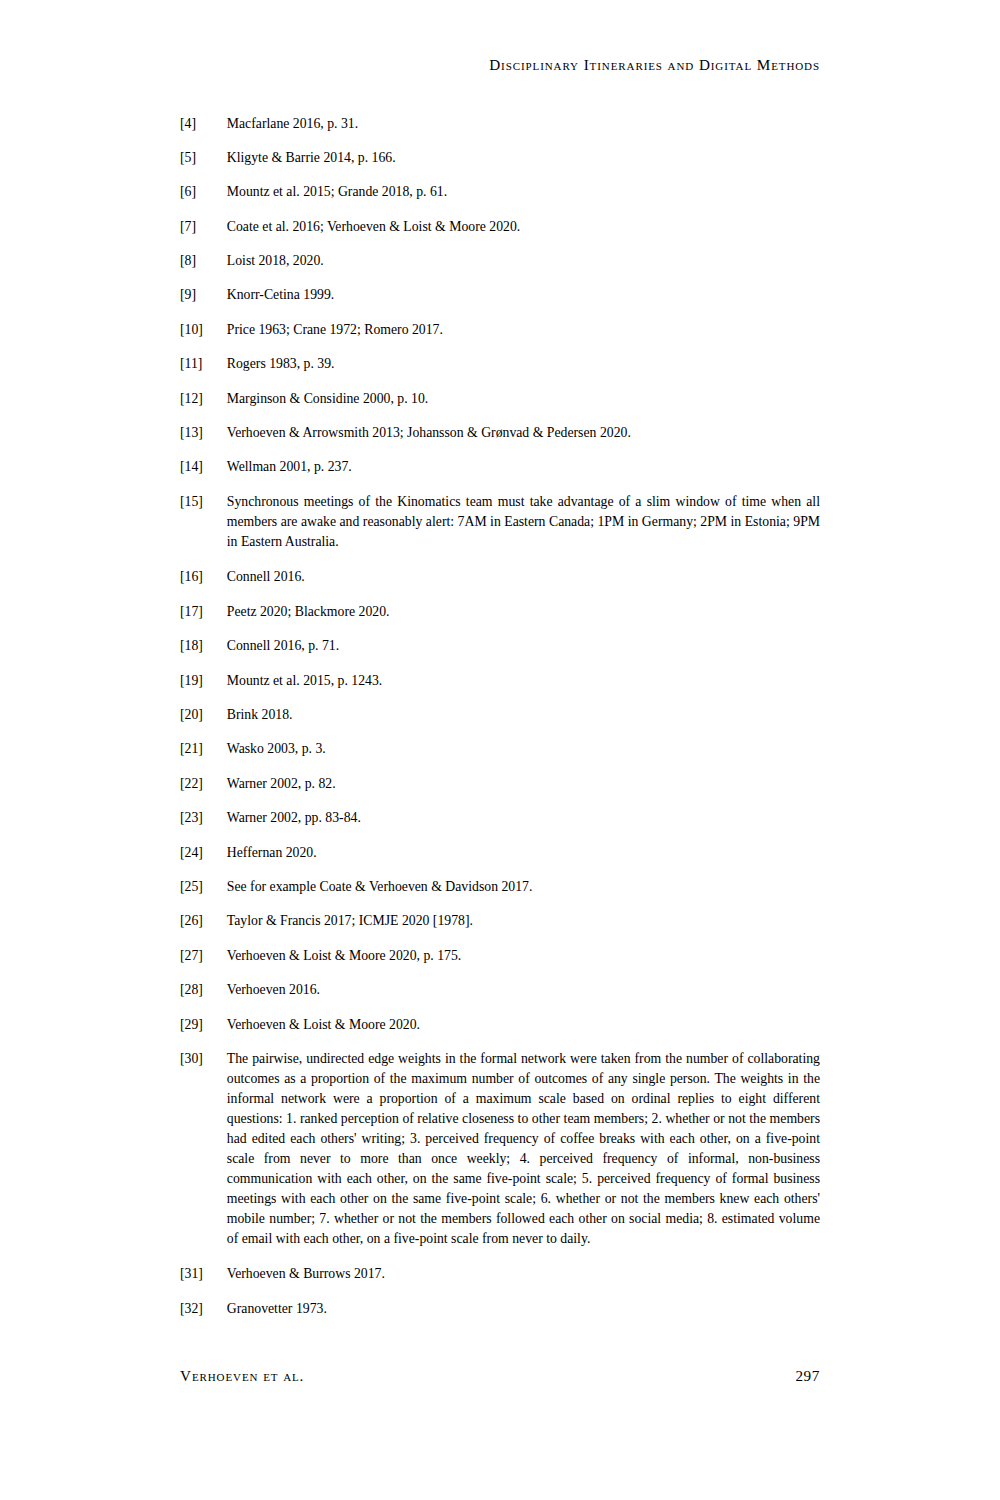Disciplinary Itineraries and Digital Methods
[4] Macfarlane 2016, p. 31.
[5] Kligyte & Barrie 2014, p. 166.
[6] Mountz et al. 2015; Grande 2018, p. 61.
[7] Coate et al. 2016; Verhoeven & Loist & Moore 2020.
[8] Loist 2018, 2020.
[9] Knorr-Cetina 1999.
[10] Price 1963; Crane 1972; Romero 2017.
[11] Rogers 1983, p. 39.
[12] Marginson & Considine 2000, p. 10.
[13] Verhoeven & Arrowsmith 2013; Johansson & Grønvad & Pedersen 2020.
[14] Wellman 2001, p. 237.
[15] Synchronous meetings of the Kinomatics team must take advantage of a slim window of time when all members are awake and reasonably alert: 7AM in Eastern Canada; 1PM in Germany; 2PM in Estonia; 9PM in Eastern Australia.
[16] Connell 2016.
[17] Peetz 2020; Blackmore 2020.
[18] Connell 2016, p. 71.
[19] Mountz et al. 2015, p. 1243.
[20] Brink 2018.
[21] Wasko 2003, p. 3.
[22] Warner 2002, p. 82.
[23] Warner 2002, pp. 83-84.
[24] Heffernan 2020.
[25] See for example Coate & Verhoeven & Davidson 2017.
[26] Taylor & Francis 2017; ICMJE 2020 [1978].
[27] Verhoeven & Loist & Moore 2020, p. 175.
[28] Verhoeven 2016.
[29] Verhoeven & Loist & Moore 2020.
[30] The pairwise, undirected edge weights in the formal network were taken from the number of collaborating outcomes as a proportion of the maximum number of outcomes of any single person. The weights in the informal network were a proportion of a maximum scale based on ordinal replies to eight different questions: 1. ranked perception of relative closeness to other team members; 2. whether or not the members had edited each others' writing; 3. perceived frequency of coffee breaks with each other, on a five-point scale from never to more than once weekly; 4. perceived frequency of informal, non-business communication with each other, on the same five-point scale; 5. perceived frequency of formal business meetings with each other on the same five-point scale; 6. whether or not the members knew each others' mobile number; 7. whether or not the members followed each other on social media; 8. estimated volume of email with each other, on a five-point scale from never to daily.
[31] Verhoeven & Burrows 2017.
[32] Granovetter 1973.
Verhoeven et al. 297